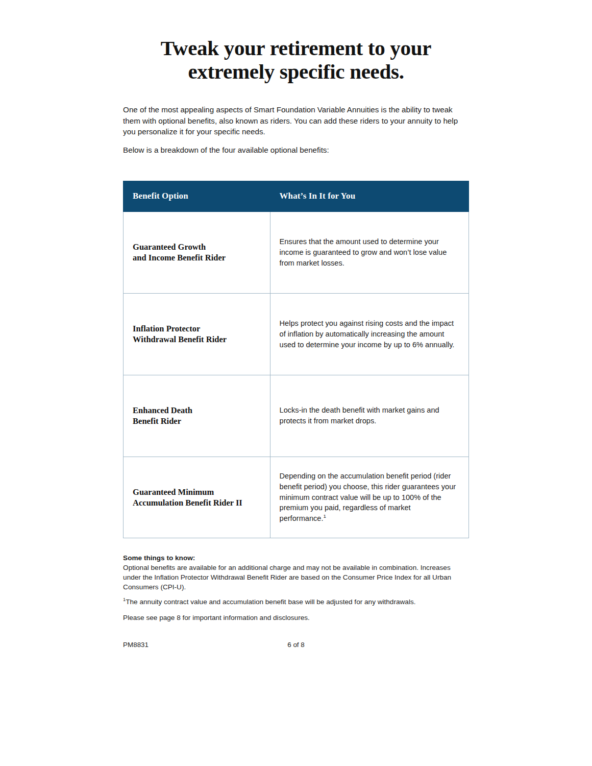Tweak your retirement to your
extremely specific needs.
One of the most appealing aspects of Smart Foundation Variable Annuities is the ability to tweak them with optional benefits, also known as riders. You can add these riders to your annuity to help you personalize it for your specific needs.
Below is a breakdown of the four available optional benefits:
| Benefit Option | What’s In It for You |
| --- | --- |
| Guaranteed Growth and Income Benefit Rider | Ensures that the amount used to determine your income is guaranteed to grow and won’t lose value from market losses. |
| Inflation Protector Withdrawal Benefit Rider | Helps protect you against rising costs and the impact of inflation by automatically increasing the amount used to determine your income by up to 6% annually. |
| Enhanced Death Benefit Rider | Locks-in the death benefit with market gains and protects it from market drops. |
| Guaranteed Minimum Accumulation Benefit Rider II | Depending on the accumulation benefit period (rider benefit period) you choose, this rider guarantees your minimum contract value will be up to 100% of the premium you paid, regardless of market performance. 1 |
Some things to know:
Optional benefits are available for an additional charge and may not be available in combination. Increases under the Inflation Protector Withdrawal Benefit Rider are based on the Consumer Price Index for all Urban Consumers (CPI-U).
1The annuity contract value and accumulation benefit base will be adjusted for any withdrawals.
Please see page 8 for important information and disclosures.
PM8831
6 of 8